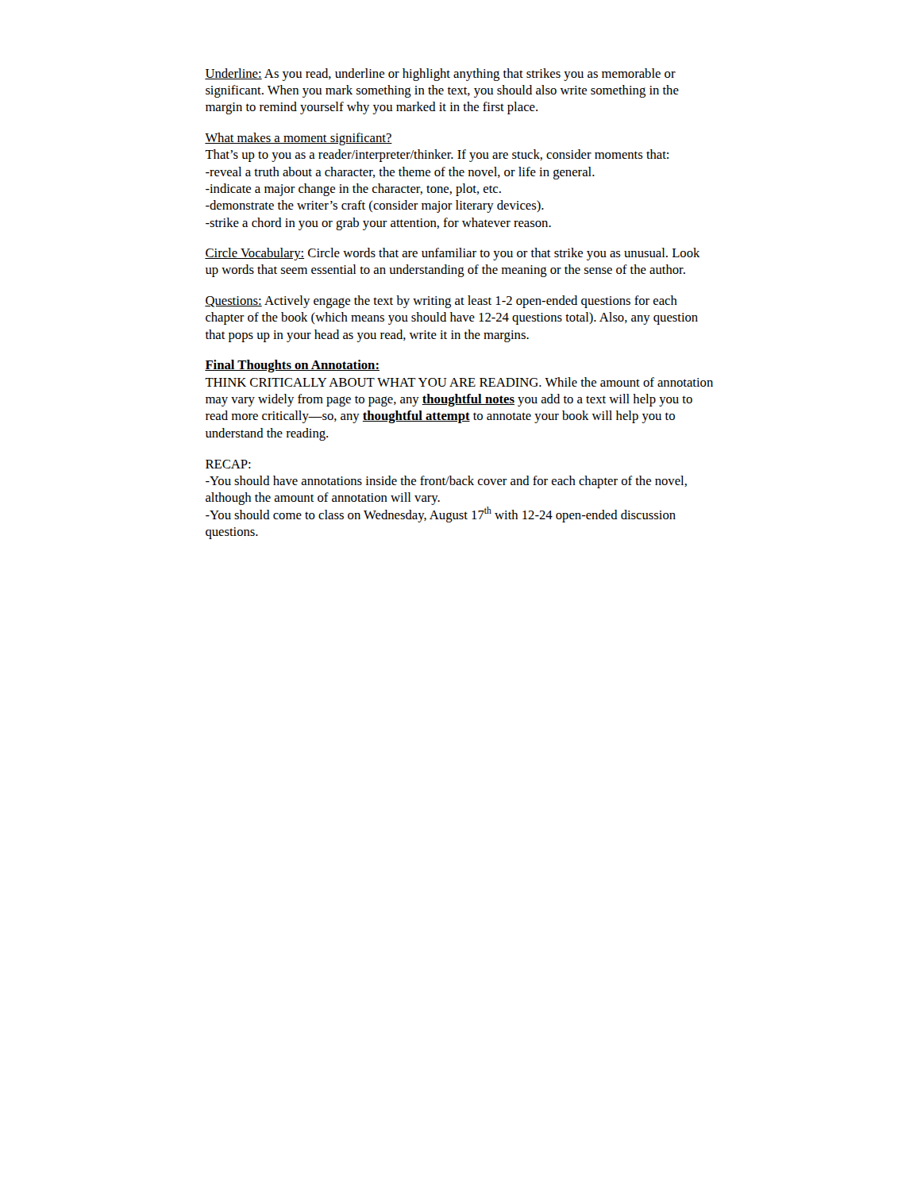Underline: As you read, underline or highlight anything that strikes you as memorable or significant. When you mark something in the text, you should also write something in the margin to remind yourself why you marked it in the first place.
What makes a moment significant? That’s up to you as a reader/interpreter/thinker. If you are stuck, consider moments that: -reveal a truth about a character, the theme of the novel, or life in general. -indicate a major change in the character, tone, plot, etc. -demonstrate the writer’s craft (consider major literary devices). -strike a chord in you or grab your attention, for whatever reason.
Circle Vocabulary: Circle words that are unfamiliar to you or that strike you as unusual. Look up words that seem essential to an understanding of the meaning or the sense of the author.
Questions: Actively engage the text by writing at least 1-2 open-ended questions for each chapter of the book (which means you should have 12-24 questions total). Also, any question that pops up in your head as you read, write it in the margins.
Final Thoughts on Annotation:
THINK CRITICALLY ABOUT WHAT YOU ARE READING. While the amount of annotation may vary widely from page to page, any thoughtful notes you add to a text will help you to read more critically—so, any thoughtful attempt to annotate your book will help you to understand the reading.
RECAP: -You should have annotations inside the front/back cover and for each chapter of the novel, although the amount of annotation will vary. -You should come to class on Wednesday, August 17th with 12-24 open-ended discussion questions.